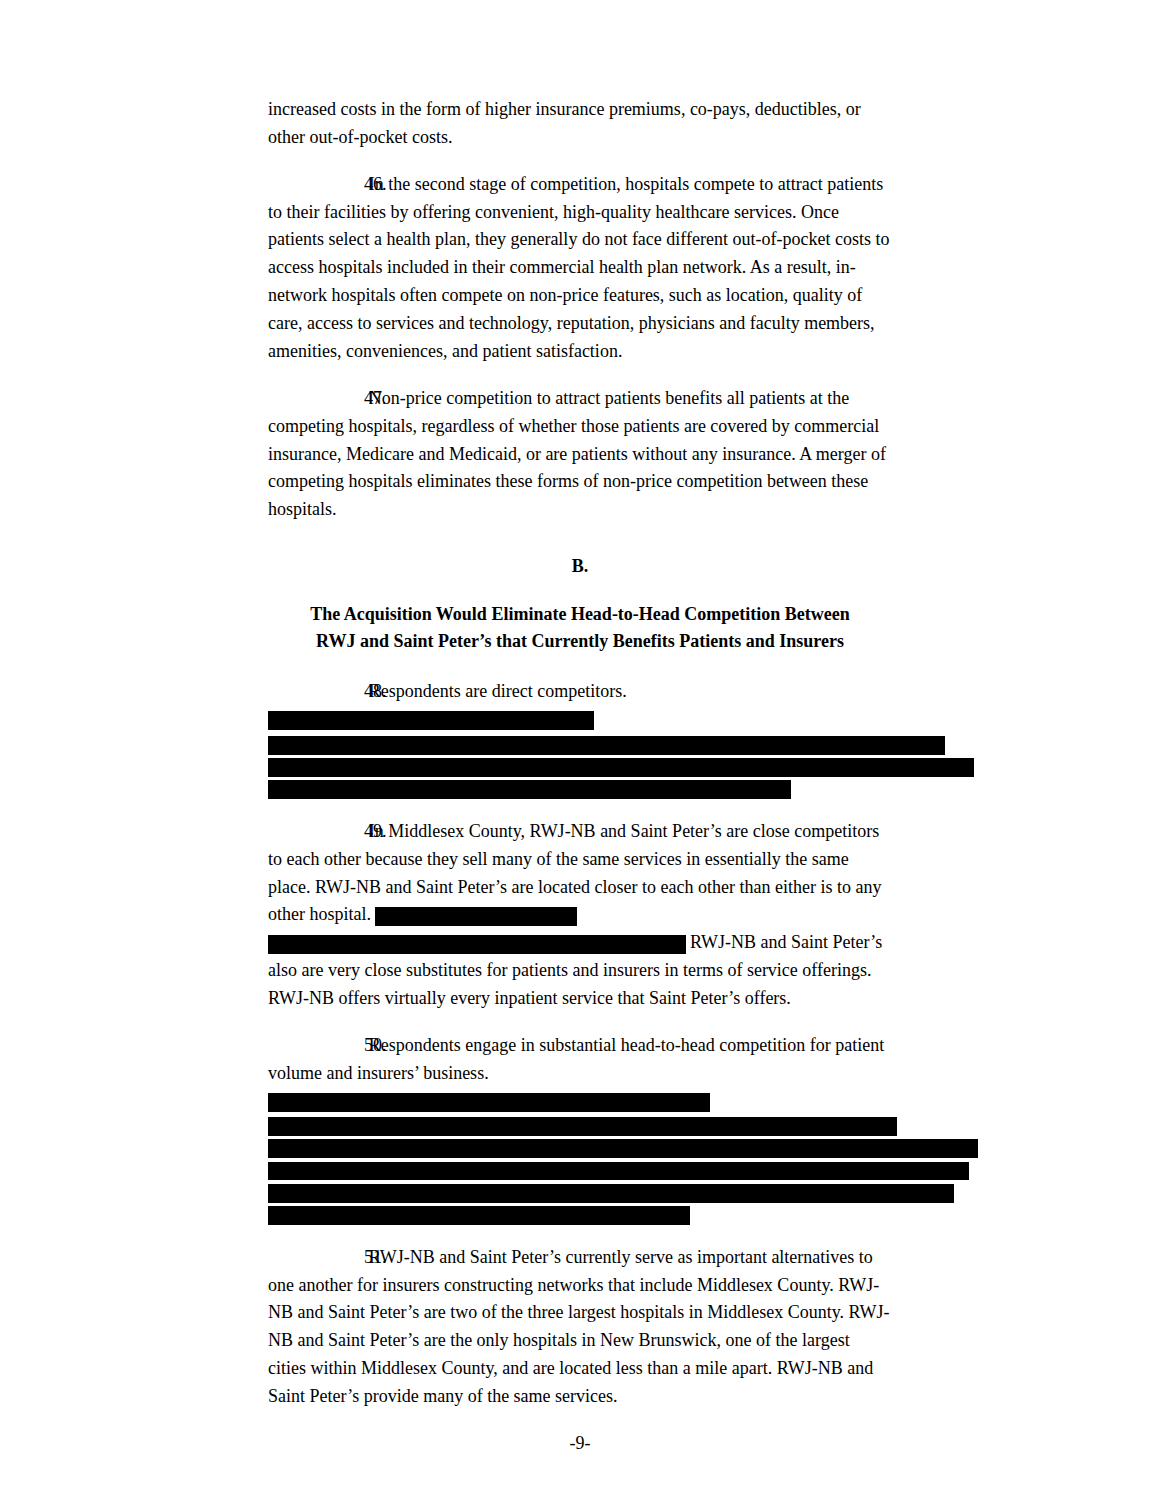increased costs in the form of higher insurance premiums, co-pays, deductibles, or other out-of-pocket costs.
46. In the second stage of competition, hospitals compete to attract patients to their facilities by offering convenient, high-quality healthcare services. Once patients select a health plan, they generally do not face different out-of-pocket costs to access hospitals included in their commercial health plan network. As a result, in-network hospitals often compete on non-price features, such as location, quality of care, access to services and technology, reputation, physicians and faculty members, amenities, conveniences, and patient satisfaction.
47. Non-price competition to attract patients benefits all patients at the competing hospitals, regardless of whether those patients are covered by commercial insurance, Medicare and Medicaid, or are patients without any insurance. A merger of competing hospitals eliminates these forms of non-price competition between these hospitals.
B.
The Acquisition Would Eliminate Head-to-Head Competition Between RWJ and Saint Peter’s that Currently Benefits Patients and Insurers
48. Respondents are direct competitors.
49. In Middlesex County, RWJ-NB and Saint Peter’s are close competitors to each other because they sell many of the same services in essentially the same place. RWJ-NB and Saint Peter’s are located closer to each other than either is to any other hospital.
RWJ-NB and Saint Peter’s also are very close substitutes for patients and insurers in terms of service offerings. RWJ-NB offers virtually every inpatient service that Saint Peter’s offers.
50. Respondents engage in substantial head-to-head competition for patient volume and insurers’ business.
51. RWJ-NB and Saint Peter’s currently serve as important alternatives to one another for insurers constructing networks that include Middlesex County. RWJ-NB and Saint Peter’s are two of the three largest hospitals in Middlesex County. RWJ-NB and Saint Peter’s are the only hospitals in New Brunswick, one of the largest cities within Middlesex County, and are located less than a mile apart. RWJ-NB and Saint Peter’s provide many of the same services.
-9-